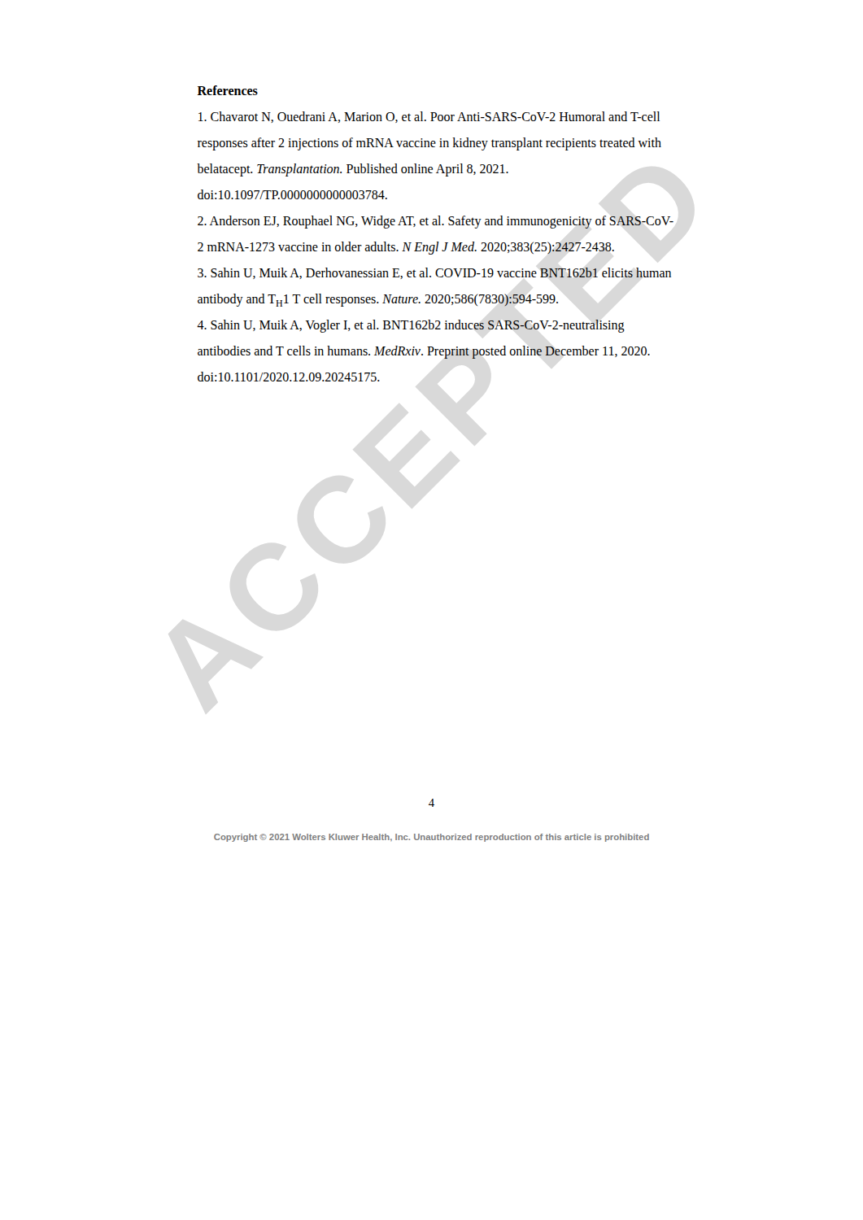ACCEPTED
References
1. Chavarot N, Ouedrani A, Marion O, et al. Poor Anti-SARS-CoV-2 Humoral and T-cell responses after 2 injections of mRNA vaccine in kidney transplant recipients treated with belatacept. Transplantation. Published online April 8, 2021. doi:10.1097/TP.0000000000003784.
2. Anderson EJ, Rouphael NG, Widge AT, et al. Safety and immunogenicity of SARS-CoV-2 mRNA-1273 vaccine in older adults. N Engl J Med. 2020;383(25):2427-2438.
3. Sahin U, Muik A, Derhovanessian E, et al. COVID-19 vaccine BNT162b1 elicits human antibody and TH1 T cell responses. Nature. 2020;586(7830):594-599.
4. Sahin U, Muik A, Vogler I, et al. BNT162b2 induces SARS-CoV-2-neutralising antibodies and T cells in humans. MedRxiv. Preprint posted online December 11, 2020. doi:10.1101/2020.12.09.20245175.
4
Copyright © 2021 Wolters Kluwer Health, Inc. Unauthorized reproduction of this article is prohibited